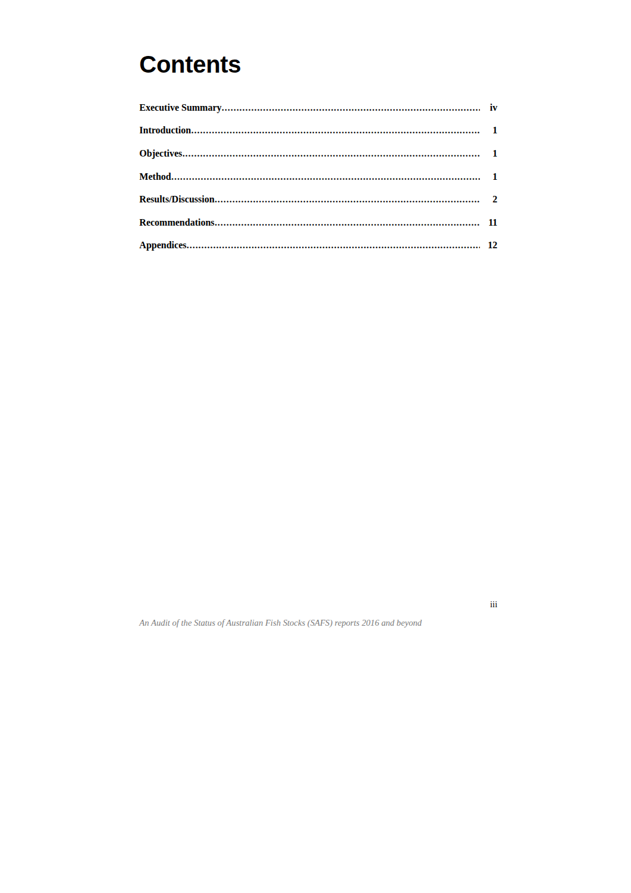Contents
Executive Summary .......................................................................................................... iv
Introduction ..................................................................................................................... 1
Objectives ....................................................................................................................... 1
Method ............................................................................................................................ 1
Results/Discussion ....................................................................................................... 2
Recommendations ......................................................................................................... 11
Appendices ................................................................................................................. 12
An Audit of the Status of Australian Fish Stocks (SAFS) reports 2016 and beyond
iii